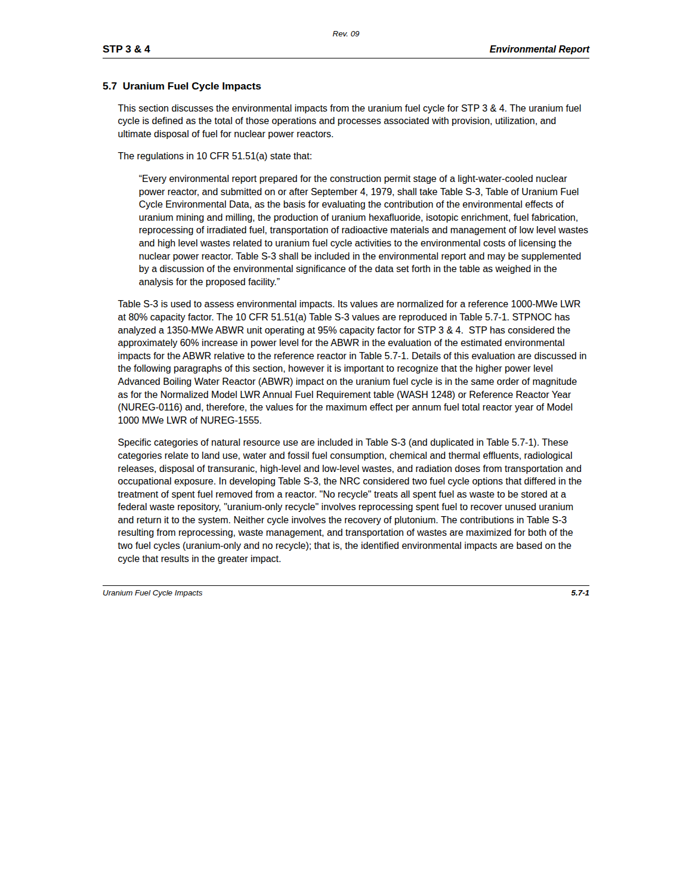Rev. 09
STP 3 & 4 Environmental Report
5.7 Uranium Fuel Cycle Impacts
This section discusses the environmental impacts from the uranium fuel cycle for STP 3 & 4. The uranium fuel cycle is defined as the total of those operations and processes associated with provision, utilization, and ultimate disposal of fuel for nuclear power reactors.
The regulations in 10 CFR 51.51(a) state that:
“Every environmental report prepared for the construction permit stage of a light-water-cooled nuclear power reactor, and submitted on or after September 4, 1979, shall take Table S-3, Table of Uranium Fuel Cycle Environmental Data, as the basis for evaluating the contribution of the environmental effects of uranium mining and milling, the production of uranium hexafluoride, isotopic enrichment, fuel fabrication, reprocessing of irradiated fuel, transportation of radioactive materials and management of low level wastes and high level wastes related to uranium fuel cycle activities to the environmental costs of licensing the nuclear power reactor. Table S-3 shall be included in the environmental report and may be supplemented by a discussion of the environmental significance of the data set forth in the table as weighed in the analysis for the proposed facility.”
Table S-3 is used to assess environmental impacts. Its values are normalized for a reference 1000-MWe LWR at 80% capacity factor. The 10 CFR 51.51(a) Table S-3 values are reproduced in Table 5.7-1. STPNOC has analyzed a 1350-MWe ABWR unit operating at 95% capacity factor for STP 3 & 4. STP has considered the approximately 60% increase in power level for the ABWR in the evaluation of the estimated environmental impacts for the ABWR relative to the reference reactor in Table 5.7-1. Details of this evaluation are discussed in the following paragraphs of this section, however it is important to recognize that the higher power level Advanced Boiling Water Reactor (ABWR) impact on the uranium fuel cycle is in the same order of magnitude as for the Normalized Model LWR Annual Fuel Requirement table (WASH 1248) or Reference Reactor Year (NUREG-0116) and, therefore, the values for the maximum effect per annum fuel total reactor year of Model 1000 MWe LWR of NUREG-1555.
Specific categories of natural resource use are included in Table S-3 (and duplicated in Table 5.7-1). These categories relate to land use, water and fossil fuel consumption, chemical and thermal effluents, radiological releases, disposal of transuranic, high-level and low-level wastes, and radiation doses from transportation and occupational exposure. In developing Table S-3, the NRC considered two fuel cycle options that differed in the treatment of spent fuel removed from a reactor. "No recycle" treats all spent fuel as waste to be stored at a federal waste repository, "uranium-only recycle" involves reprocessing spent fuel to recover unused uranium and return it to the system. Neither cycle involves the recovery of plutonium. The contributions in Table S-3 resulting from reprocessing, waste management, and transportation of wastes are maximized for both of the two fuel cycles (uranium-only and no recycle); that is, the identified environmental impacts are based on the cycle that results in the greater impact.
Uranium Fuel Cycle Impacts 5.7-1